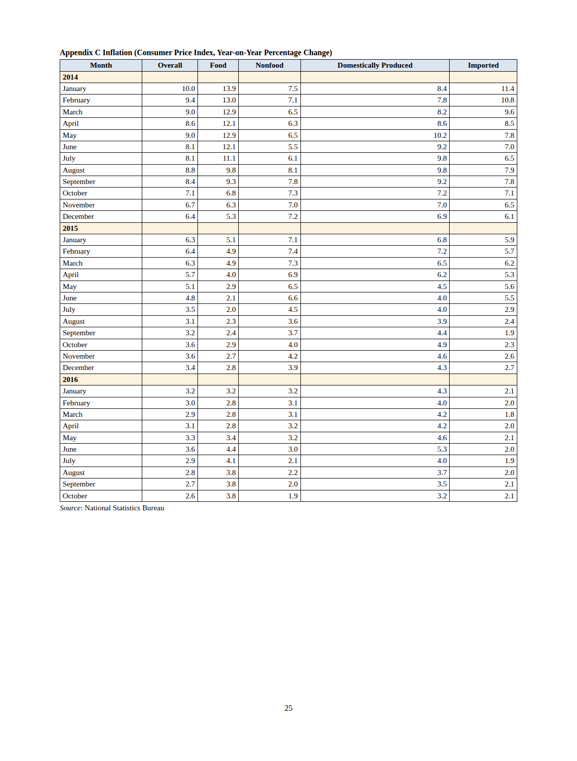Appendix C Inflation (Consumer Price Index, Year-on-Year Percentage Change)
| Month | Overall | Food | Nonfood | Domestically Produced | Imported |
| --- | --- | --- | --- | --- | --- |
| 2014 | | | | | |
| January | 10.0 | 13.9 | 7.5 | 8.4 | 11.4 |
| February | 9.4 | 13.0 | 7.1 | 7.8 | 10.8 |
| March | 9.0 | 12.9 | 6.5 | 8.2 | 9.6 |
| April | 8.6 | 12.1 | 6.3 | 8.6 | 8.5 |
| May | 9.0 | 12.9 | 6.5 | 10.2 | 7.8 |
| June | 8.1 | 12.1 | 5.5 | 9.2 | 7.0 |
| July | 8.1 | 11.1 | 6.1 | 9.8 | 6.5 |
| August | 8.8 | 9.8 | 8.1 | 9.8 | 7.9 |
| September | 8.4 | 9.3 | 7.8 | 9.2 | 7.8 |
| October | 7.1 | 6.8 | 7.3 | 7.2 | 7.1 |
| November | 6.7 | 6.3 | 7.0 | 7.0 | 6.5 |
| December | 6.4 | 5.3 | 7.2 | 6.9 | 6.1 |
| 2015 | | | | | |
| January | 6.3 | 5.1 | 7.1 | 6.8 | 5.9 |
| February | 6.4 | 4.9 | 7.4 | 7.2 | 5.7 |
| March | 6.3 | 4.9 | 7.3 | 6.5 | 6.2 |
| April | 5.7 | 4.0 | 6.9 | 6.2 | 5.3 |
| May | 5.1 | 2.9 | 6.5 | 4.5 | 5.6 |
| June | 4.8 | 2.1 | 6.6 | 4.0 | 5.5 |
| July | 3.5 | 2.0 | 4.5 | 4.0 | 2.9 |
| August | 3.1 | 2.3 | 3.6 | 3.9 | 2.4 |
| September | 3.2 | 2.4 | 3.7 | 4.4 | 1.9 |
| October | 3.6 | 2.9 | 4.0 | 4.9 | 2.3 |
| November | 3.6 | 2.7 | 4.2 | 4.6 | 2.6 |
| December | 3.4 | 2.8 | 3.9 | 4.3 | 2.7 |
| 2016 | | | | | |
| January | 3.2 | 3.2 | 3.2 | 4.3 | 2.1 |
| February | 3.0 | 2.8 | 3.1 | 4.0 | 2.0 |
| March | 2.9 | 2.8 | 3.1 | 4.2 | 1.8 |
| April | 3.1 | 2.8 | 3.2 | 4.2 | 2.0 |
| May | 3.3 | 3.4 | 3.2 | 4.6 | 2.1 |
| June | 3.6 | 4.4 | 3.0 | 5.3 | 2.0 |
| July | 2.9 | 4.1 | 2.1 | 4.0 | 1.9 |
| August | 2.8 | 3.8 | 2.2 | 3.7 | 2.0 |
| September | 2.7 | 3.8 | 2.0 | 3.5 | 2.1 |
| October | 2.6 | 3.8 | 1.9 | 3.2 | 2.1 |
Source: National Statistics Bureau
25